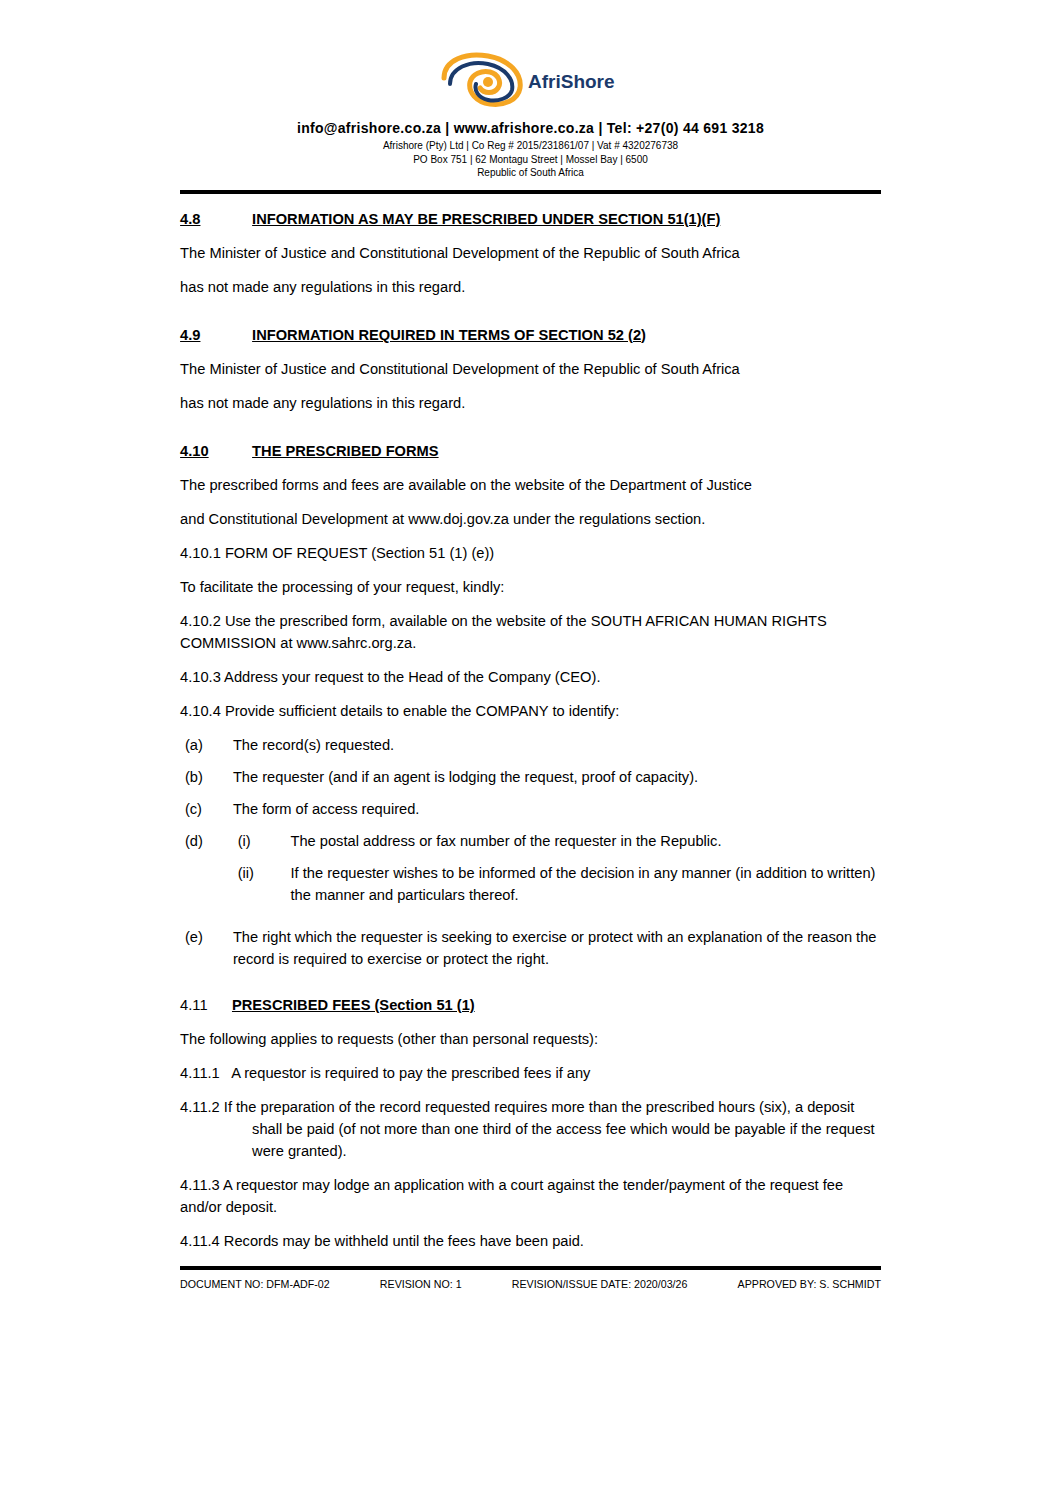AfriShore
info@afrishore.co.za | www.afrishore.co.za | Tel: +27(0) 44 691 3218
Afrishore (Pty) Ltd | Co Reg # 2015/231861/07 | Vat # 4320276738
PO Box 751 | 62 Montagu Street | Mossel Bay | 6500
Republic of South Africa
4.8 INFORMATION AS MAY BE PRESCRIBED UNDER SECTION 51(1)(F)
The Minister of Justice and Constitutional Development of the Republic of South Africa
has not made any regulations in this regard.
4.9 INFORMATION REQUIRED IN TERMS OF SECTION 52 (2)
The Minister of Justice and Constitutional Development of the Republic of South Africa
has not made any regulations in this regard.
4.10 THE PRESCRIBED FORMS
The prescribed forms and fees are available on the website of the Department of Justice
and Constitutional Development at www.doj.gov.za under the regulations section.
4.10.1 FORM OF REQUEST (Section 51 (1) (e))
To facilitate the processing of your request, kindly:
4.10.2 Use the prescribed form, available on the website of the SOUTH AFRICAN HUMAN RIGHTS COMMISSION at www.sahrc.org.za.
4.10.3 Address your request to the Head of the Company (CEO).
4.10.4 Provide sufficient details to enable the COMPANY to identify:
(a) The record(s) requested.
(b) The requester (and if an agent is lodging the request, proof of capacity).
(c) The form of access required.
(d)
(i) The postal address or fax number of the requester in the Republic.
(ii) If the requester wishes to be informed of the decision in any manner (in addition to written) the manner and particulars thereof.
(e) The right which the requester is seeking to exercise or protect with an explanation of the reason the record is required to exercise or protect the right.
4.11 PRESCRIBED FEES (Section 51 (1)
The following applies to requests (other than personal requests):
4.11.1 A requestor is required to pay the prescribed fees if any
4.11.2 If the preparation of the record requested requires more than the prescribed hours (six), a deposit shall be paid (of not more than one third of the access fee which would be payable if the request were granted).
4.11.3 A requestor may lodge an application with a court against the tender/payment of the request fee and/or deposit.
4.11.4 Records may be withheld until the fees have been paid.
DOCUMENT NO: DFM-ADF-02 REVISION NO: 1 REVISION/ISSUE DATE: 2020/03/26 APPROVED BY: S. SCHMIDT